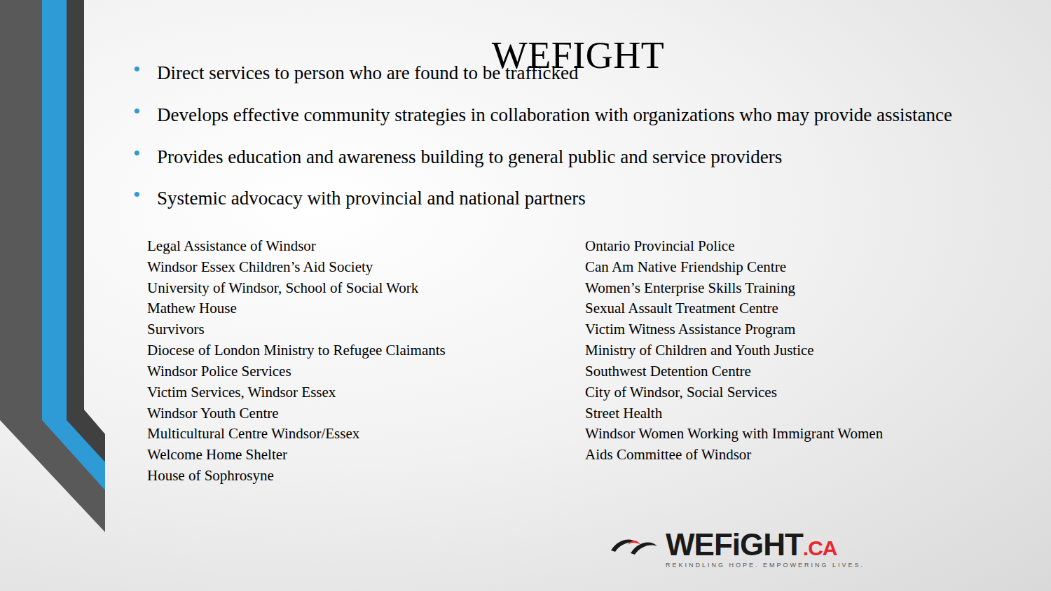WEFIGHT
Direct services to person who are found to be trafficked
Develops effective community strategies in collaboration with organizations who may provide assistance
Provides education and awareness building to general public and service providers
Systemic advocacy with provincial and national partners
Legal Assistance of Windsor
Windsor Essex Children’s Aid Society
University of Windsor, School of Social Work
Mathew House
Survivors
Diocese of London Ministry to Refugee Claimants
Windsor Police Services
Victim Services, Windsor Essex
Windsor Youth Centre
Multicultural Centre Windsor/Essex
Welcome Home Shelter
House of Sophrosyne
Ontario Provincial Police
Can Am Native Friendship Centre
Women’s Enterprise Skills Training
Sexual Assault Treatment Centre
Victim Witness Assistance Program
Ministry of Children and Youth Justice
Southwest Detention Centre
City of Windsor, Social Services
Street Health
Windsor Women Working with Immigrant Women
Aids Committee of Windsor
WEFiGHT.CA
REKINDLING HOPE. EMPOWERING LIVES.